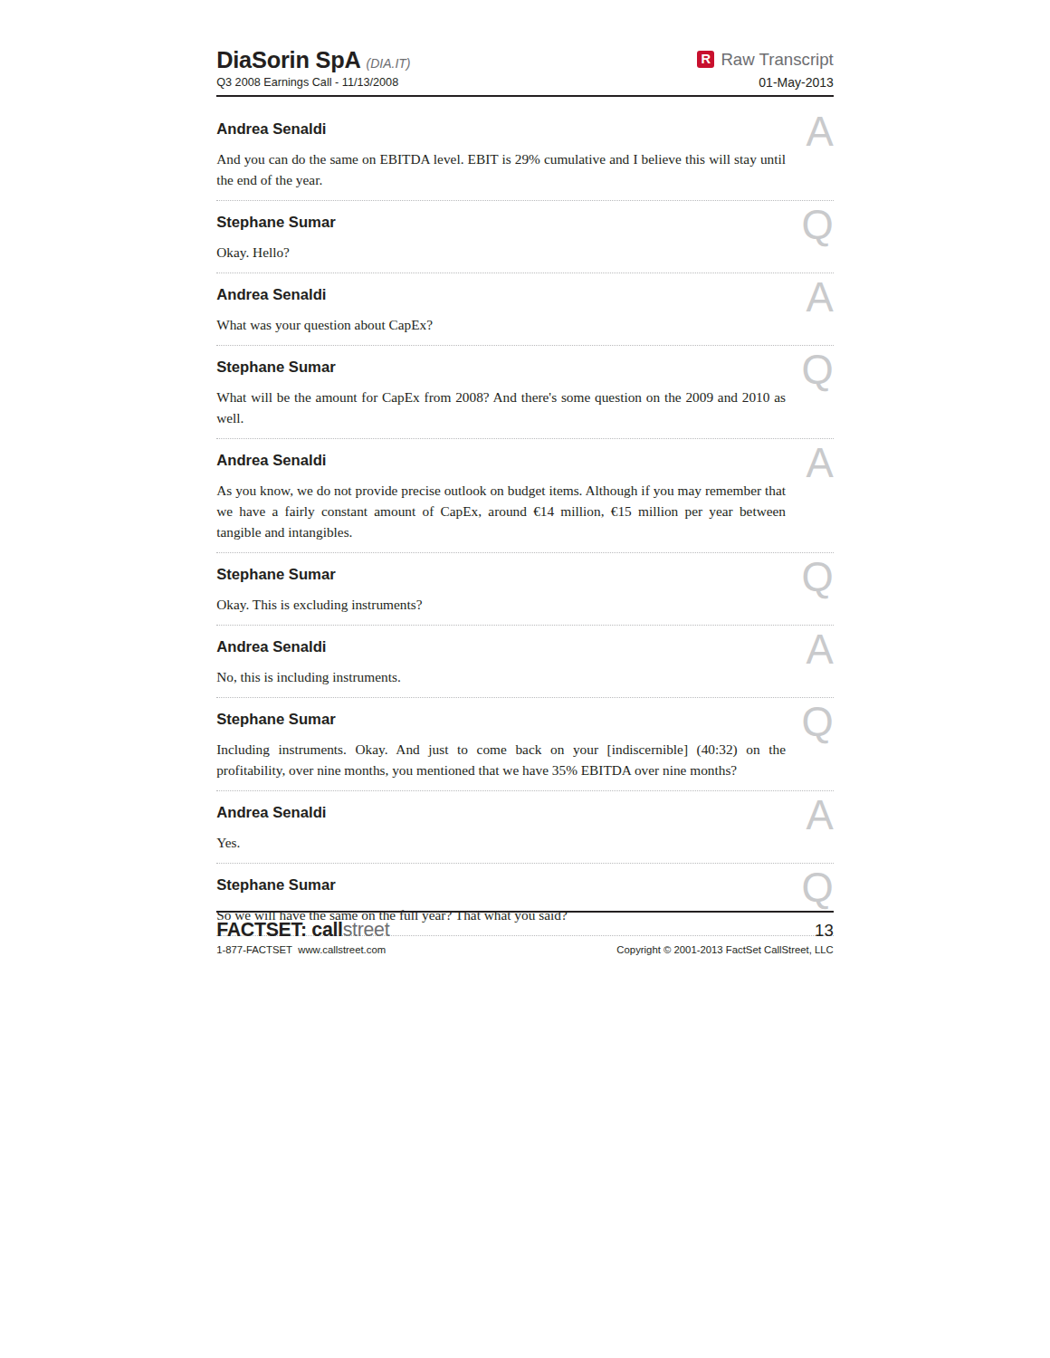DiaSorin SpA (DIA.IT)
Q3 2008 Earnings Call - 11/13/2008
RRaw Transcript
01-May-2013
A
Andrea Senaldi
And you can do the same on EBITDA level. EBIT is 29% cumulative and I believe this will stay until the end of the year.
Q
Stephane Sumar
Okay. Hello?
A
Andrea Senaldi
What was your question about CapEx?
Q
Stephane Sumar
What will be the amount for CapEx from 2008? And there's some question on the 2009 and 2010 as well.
A
Andrea Senaldi
As you know, we do not provide precise outlook on budget items. Although if you may remember that we have a fairly constant amount of CapEx, around €14 million, €15 million per year between tangible and intangibles.
Q
Stephane Sumar
Okay. This is excluding instruments?
A
Andrea Senaldi
No, this is including instruments.
Q
Stephane Sumar
Including instruments. Okay. And just to come back on your [indiscernible] (40:32) on the profitability, over nine months, you mentioned that we have 35% EBITDA over nine months?
A
Andrea Senaldi
Yes.
Q
Stephane Sumar
So we will have the same on the full year? That what you said?
FACTSET: callstreet
1-877-FACTSET www.callstreet.com
13
Copyright © 2001-2013 FactSet CallStreet, LLC